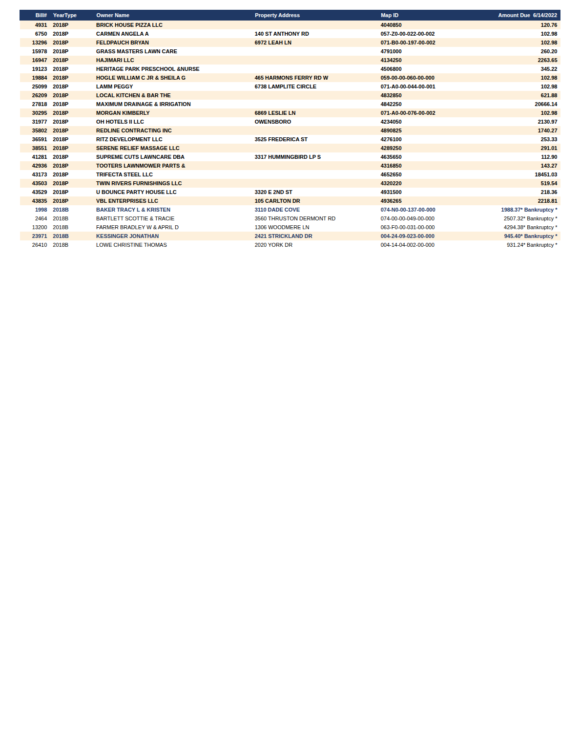| Bill# | YearType | Owner Name | Property Address | Map ID | Amount Due 6/14/2022 |
| --- | --- | --- | --- | --- | --- |
| 4931 | 2018P | BRICK HOUSE PIZZA LLC | | 4040850 | 120.76 |
| 6750 | 2018P | CARMEN ANGELA A | 140 ST ANTHONY RD | 057-Z0-00-022-00-002 | 102.98 |
| 13296 | 2018P | FELDPAUCH BRYAN | 6972 LEAH LN | 071-B0-00-197-00-002 | 102.98 |
| 15978 | 2018P | GRASS MASTERS LAWN CARE | | 4791000 | 260.20 |
| 16947 | 2018P | HAJIMARI LLC | | 4134250 | 2263.65 |
| 19123 | 2018P | HERITAGE PARK PRESCHOOL &NURSE | | 4506800 | 345.22 |
| 19884 | 2018P | HOGLE WILLIAM C JR & SHEILA G | 465 HARMONS FERRY RD W | 059-00-00-060-00-000 | 102.98 |
| 25099 | 2018P | LAMM PEGGY | 6738 LAMPLITE CIRCLE | 071-A0-00-044-00-001 | 102.98 |
| 26209 | 2018P | LOCAL KITCHEN & BAR THE | | 4832850 | 621.88 |
| 27818 | 2018P | MAXIMUM DRAINAGE & IRRIGATION | | 4842250 | 20666.14 |
| 30295 | 2018P | MORGAN KIMBERLY | 6869 LESLIE LN | 071-A0-00-076-00-002 | 102.98 |
| 31977 | 2018P | OH HOTELS II LLC | OWENSBORO | 4234050 | 2130.97 |
| 35802 | 2018P | REDLINE CONTRACTING INC | | 4890825 | 1740.27 |
| 36591 | 2018P | RITZ DEVELOPMENT LLC | 3525 FREDERICA ST | 4276100 | 253.33 |
| 38551 | 2018P | SERENE RELIEF MASSAGE LLC | | 4289250 | 291.01 |
| 41281 | 2018P | SUPREME CUTS LAWNCARE DBA | 3317 HUMMINGBIRD LP S | 4635650 | 112.90 |
| 42936 | 2018P | TOOTERS LAWNMOWER PARTS & | | 4316850 | 143.27 |
| 43173 | 2018P | TRIFECTA STEEL LLC | | 4652650 | 18451.03 |
| 43503 | 2018P | TWIN RIVERS FURNISHINGS LLC | | 4320220 | 519.54 |
| 43529 | 2018P | U BOUNCE PARTY HOUSE LLC | 3320 E 2ND ST | 4931500 | 218.36 |
| 43835 | 2018P | VBL ENTERPRISES LLC | 105 CARLTON DR | 4936265 | 2218.81 |
| 1998 | 2018B | BAKER TRACY L & KRISTEN | 3110 DADE COVE | 074-N0-00-137-00-000 | 1988.37* Bankruptcy * |
| 2464 | 2018B | BARTLETT SCOTTIE & TRACIE | 3560 THRUSTON DERMONT RD | 074-00-00-049-00-000 | 2507.32* Bankruptcy * |
| 13200 | 2018B | FARMER BRADLEY W & APRIL D | 1306 WOODMERE LN | 063-F0-00-031-00-000 | 4294.38* Bankruptcy * |
| 23971 | 2018B | KESSINGER JONATHAN | 2421 STRICKLAND DR | 004-24-09-023-00-000 | 945.40* Bankruptcy * |
| 26410 | 2018B | LOWE CHRISTINE THOMAS | 2020 YORK DR | 004-14-04-002-00-000 | 931.24* Bankruptcy * |